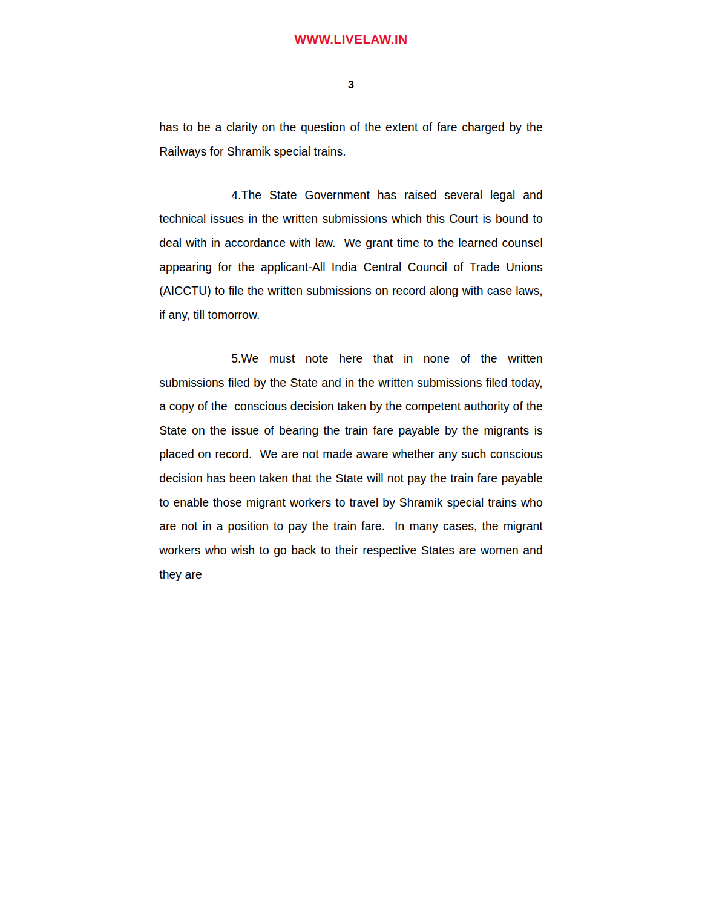WWW.LIVELAW.IN
3
has to be a clarity on the question of the extent of fare charged by the Railways for Shramik special trains.
4. The State Government has raised several legal and technical issues in the written submissions which this Court is bound to deal with in accordance with law. We grant time to the learned counsel appearing for the applicant-All India Central Council of Trade Unions (AICCTU) to file the written submissions on record along with case laws, if any, till tomorrow.
5. We must note here that in none of the written submissions filed by the State and in the written submissions filed today, a copy of the conscious decision taken by the competent authority of the State on the issue of bearing the train fare payable by the migrants is placed on record. We are not made aware whether any such conscious decision has been taken that the State will not pay the train fare payable to enable those migrant workers to travel by Shramik special trains who are not in a position to pay the train fare. In many cases, the migrant workers who wish to go back to their respective States are women and they are